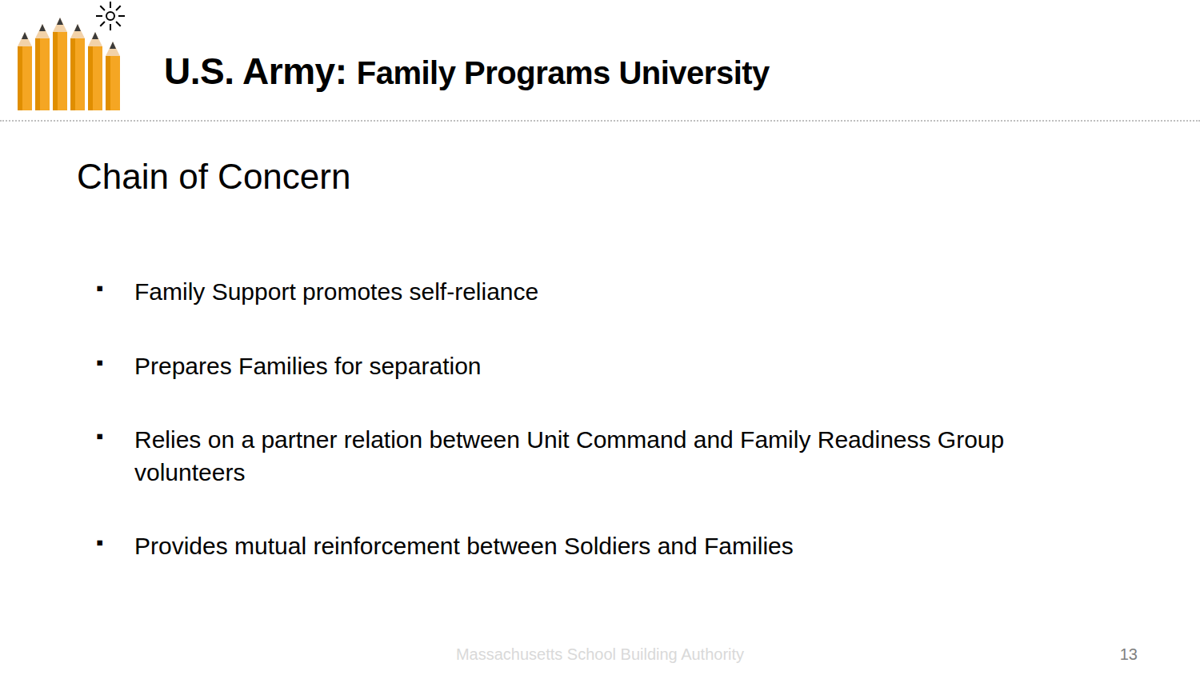U.S. Army: Family Programs University
Chain of Concern
Family Support promotes self-reliance
Prepares Families for separation
Relies on a partner relation between Unit Command and Family Readiness Group volunteers
Provides mutual reinforcement between Soldiers and Families
Massachusetts School Building Authority
13